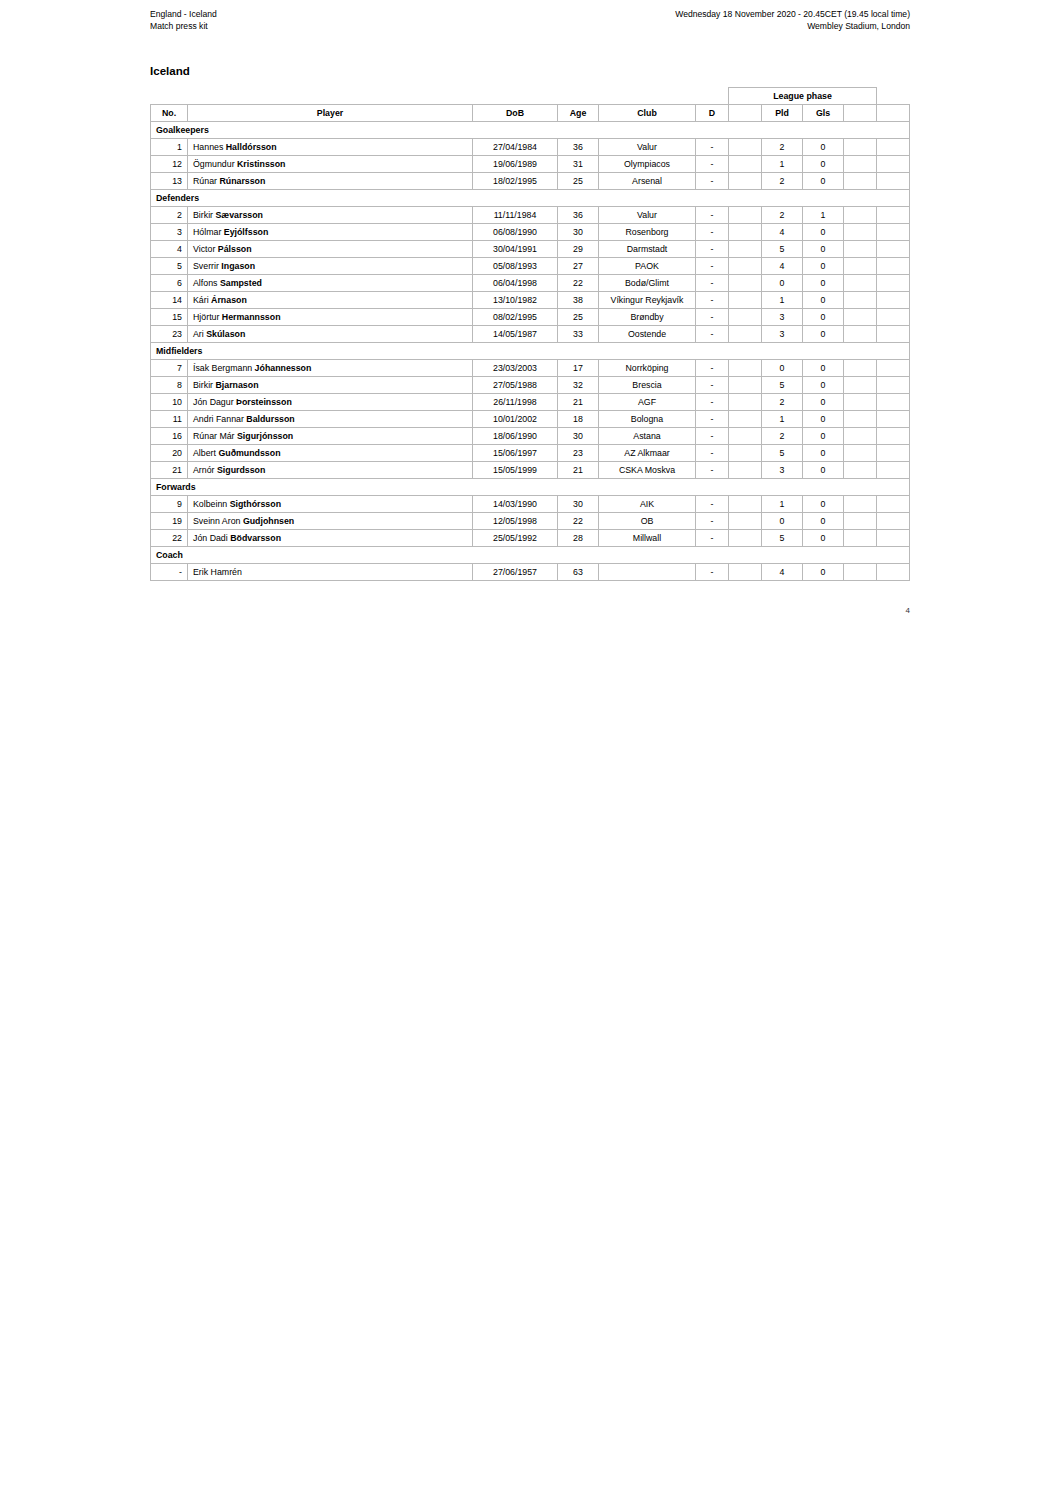England - Iceland
Match press kit
Wednesday 18 November 2020 - 20.45CET (19.45 local time)
Wembley Stadium, London
Iceland
| | League phase | |
| --- | --- | --- |
| No. | Player | DoB | Age | Club | D | | Pld | Gls | | |
| Goalkeepers |
| 1 | Hannes Halldórsson | 27/04/1984 | 36 | Valur | - | | 2 | 0 | | |
| 12 | Ögmundur Kristinsson | 19/06/1989 | 31 | Olympiacos | - | | 1 | 0 | | |
| 13 | Rúnar Rúnarsson | 18/02/1995 | 25 | Arsenal | - | | 2 | 0 | | |
| Defenders |
| 2 | Birkir Sævarsson | 11/11/1984 | 36 | Valur | - | | 2 | 1 | | |
| 3 | Hólmar Eyjólfsson | 06/08/1990 | 30 | Rosenborg | - | | 4 | 0 | | |
| 4 | Victor Pálsson | 30/04/1991 | 29 | Darmstadt | - | | 5 | 0 | | |
| 5 | Sverrir Ingason | 05/08/1993 | 27 | PAOK | - | | 4 | 0 | | |
| 6 | Alfons Sampsted | 06/04/1998 | 22 | Bodø/Glimt | - | | 0 | 0 | | |
| 14 | Kári Árnason | 13/10/1982 | 38 | Víkingur Reykjavík | - | | 1 | 0 | | |
| 15 | Hjörtur Hermannsson | 08/02/1995 | 25 | Brøndby | - | | 3 | 0 | | |
| 23 | Ari Skúlason | 14/05/1987 | 33 | Oostende | - | | 3 | 0 | | |
| Midfielders |
| 7 | Ísak Bergmann Jóhannesson | 23/03/2003 | 17 | Norrköping | - | | 0 | 0 | | |
| 8 | Birkir Bjarnason | 27/05/1988 | 32 | Brescia | - | | 5 | 0 | | |
| 10 | Jón Dagur Þorsteinsson | 26/11/1998 | 21 | AGF | - | | 2 | 0 | | |
| 11 | Andri Fannar Baldursson | 10/01/2002 | 18 | Bologna | - | | 1 | 0 | | |
| 16 | Rúnar Már Sigurjónsson | 18/06/1990 | 30 | Astana | - | | 2 | 0 | | |
| 20 | Albert Guðmundsson | 15/06/1997 | 23 | AZ Alkmaar | - | | 5 | 0 | | |
| 21 | Arnór Sigurdsson | 15/05/1999 | 21 | CSKA Moskva | - | | 3 | 0 | | |
| Forwards |
| 9 | Kolbeinn Sigthórsson | 14/03/1990 | 30 | AIK | - | | 1 | 0 | | |
| 19 | Sveinn Aron Gudjohnsen | 12/05/1998 | 22 | OB | - | | 0 | 0 | | |
| 22 | Jón Dadi Bödvarsson | 25/05/1992 | 28 | Millwall | - | | 5 | 0 | | |
| Coach |
| - | Erik Hamrén | 27/06/1957 | 63 | | - | | 4 | 0 | | |
4